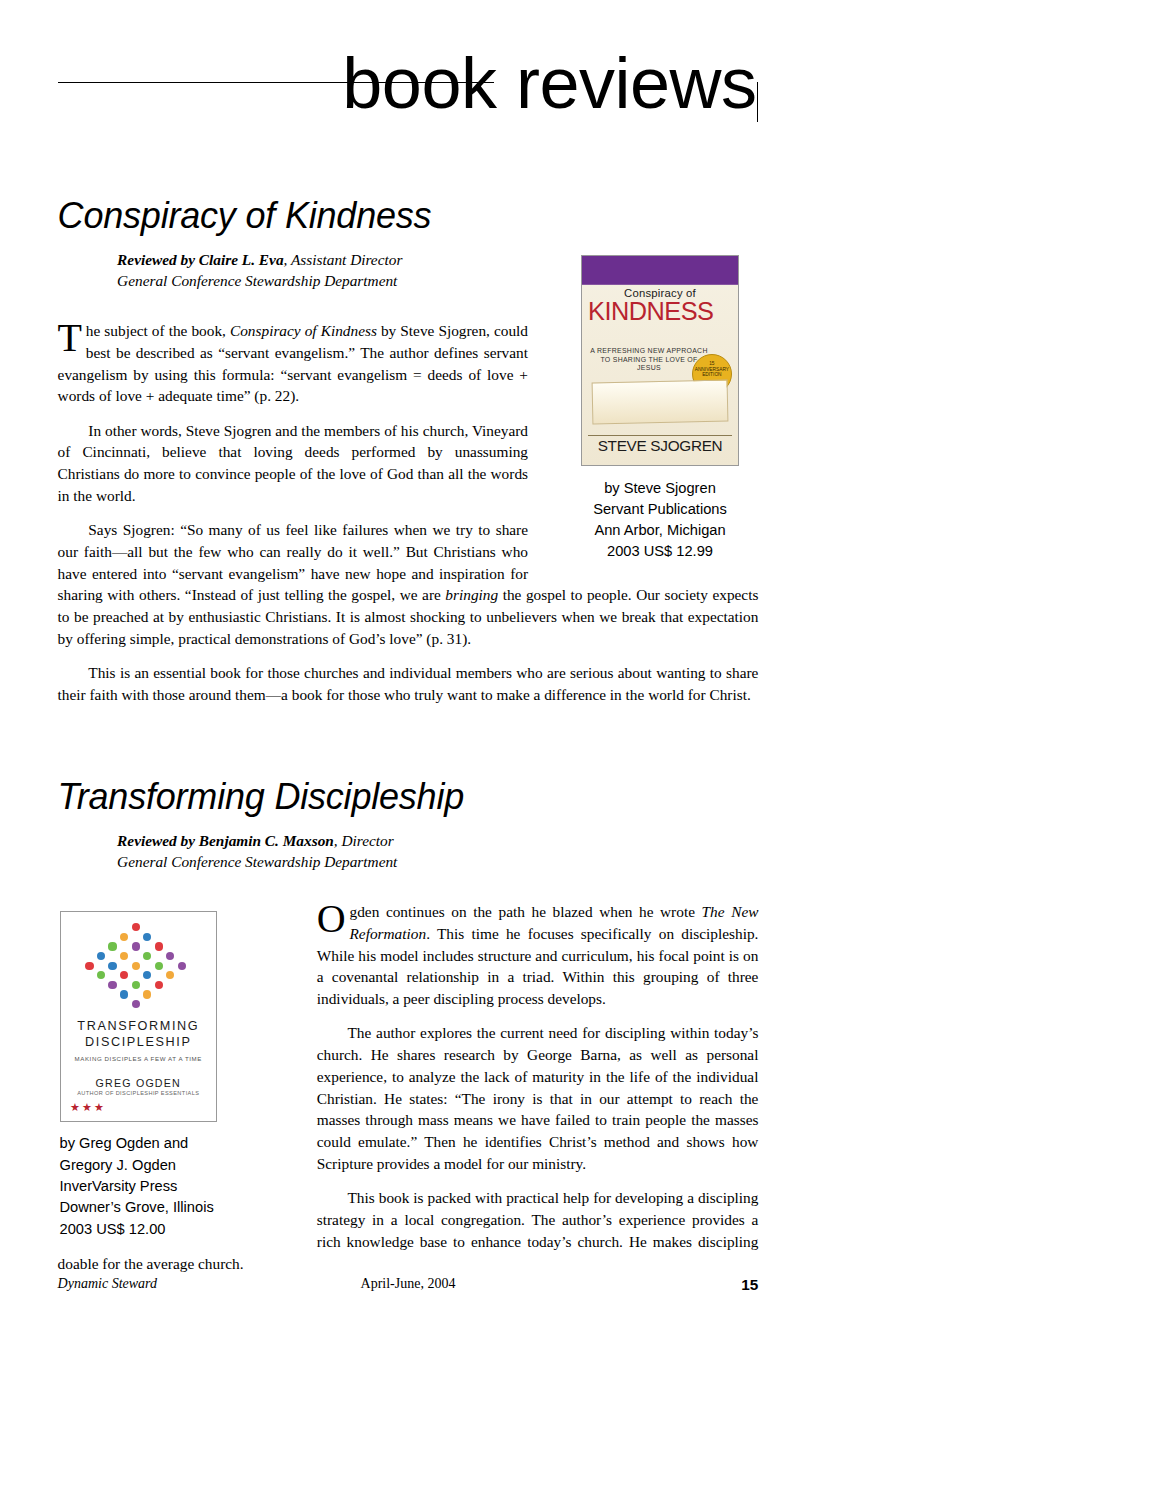book reviews
Conspiracy of Kindness
Conspiracy of
KINDNESS
A Refreshing New Approach to Sharing the Love of Jesus
15
ANNIVERSARY
EDITION
STEVE SJOGREN
by Steve Sjogren
Servant Publications
Ann Arbor, Michigan
2003 US$ 12.99
Reviewed by Claire L. Eva, Assistant Director
General Conference Stewardship Department
The subject of the book, Conspiracy of Kindness by Steve Sjogren, could best be described as “servant evangelism.” The author defines servant evangelism by using this formula: “servant evangelism = deeds of love + words of love + adequate time” (p. 22).
In other words, Steve Sjogren and the members of his church, Vineyard of Cincinnati, believe that loving deeds performed by unassuming Christians do more to convince people of the love of God than all the words in the world.
Says Sjogren: “So many of us feel like failures when we try to share our faith—all but the few who can really do it well.” But Christians who have entered into “servant evangelism” have new hope and inspiration for sharing with others. “Instead of just telling the gospel, we are bringing the gospel to people. Our society expects to be preached at by enthusiastic Christians. It is almost shocking to unbelievers when we break that expectation by offering simple, practical demonstrations of God’s love” (p. 31).
This is an essential book for those churches and individual members who are serious about wanting to share their faith with those around them—a book for those who truly want to make a difference in the world for Christ.
Transforming Discipleship
Reviewed by Benjamin C. Maxson, Director
General Conference Stewardship Department
TRANSFORMING
DISCIPLESHIP
MAKING DISCIPLES A FEW AT A TIME
GREG OGDEN
AUTHOR OF DISCIPLESHIP ESSENTIALS
★★★
by Greg Ogden and
Gregory J. Ogden
InverVarsity Press
Downer’s Grove, Illinois
2003 US$ 12.00
Ogden continues on the path he blazed when he wrote The New Reformation. This time he focuses specifically on discipleship. While his model includes structure and curriculum, his focal point is on a covenantal relationship in a triad. Within this grouping of three individuals, a peer discipling process develops.
The author explores the current need for discipling within today’s church. He shares research by George Barna, as well as personal experience, to analyze the lack of maturity in the life of the individual Christian. He states: “The irony is that in our attempt to reach the masses through mass means we have failed to train people the masses could emulate.” Then he identifies Christ’s method and shows how Scripture provides a model for our ministry.
This book is packed with practical help for developing a discipling strategy in a local congregation. The author’s experience provides a rich knowledge base to enhance today’s church. He makes discipling doable for the average church.
Dynamic Steward 15 April-June, 2004